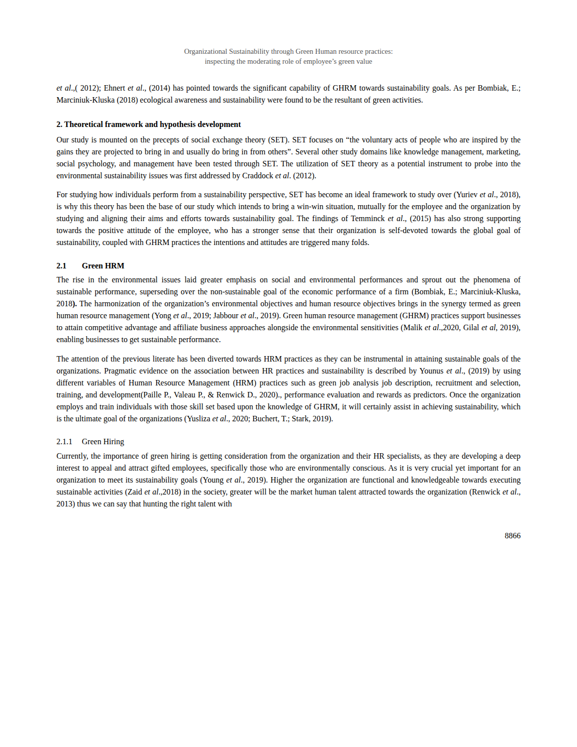Organizational Sustainability through Green Human resource practices:
inspecting the moderating role of employee’s green value
et al.,( 2012); Ehnert et al., (2014) has pointed towards the significant capability of GHRM towards sustainability goals. As per Bombiak, E.; Marciniuk-Kluska (2018) ecological awareness and sustainability were found to be the resultant of green activities.
2. Theoretical framework and hypothesis development
Our study is mounted on the precepts of social exchange theory (SET). SET focuses on “the voluntary acts of people who are inspired by the gains they are projected to bring in and usually do bring in from others”. Several other study domains like knowledge management, marketing, social psychology, and management have been tested through SET. The utilization of SET theory as a potential instrument to probe into the environmental sustainability issues was first addressed by Craddock et al. (2012).
For studying how individuals perform from a sustainability perspective, SET has become an ideal framework to study over (Yuriev et al., 2018), is why this theory has been the base of our study which intends to bring a win-win situation, mutually for the employee and the organization by studying and aligning their aims and efforts towards sustainability goal. The findings of Temminck et al., (2015) has also strong supporting towards the positive attitude of the employee, who has a stronger sense that their organization is self-devoted towards the global goal of sustainability, coupled with GHRM practices the intentions and attitudes are triggered many folds.
2.1 Green HRM
The rise in the environmental issues laid greater emphasis on social and environmental performances and sprout out the phenomena of sustainable performance, superseding over the non-sustainable goal of the economic performance of a firm (Bombiak, E.; Marciniuk-Kluska, 2018). The harmonization of the organization’s environmental objectives and human resource objectives brings in the synergy termed as green human resource management (Yong et al., 2019; Jabbour et al., 2019). Green human resource management (GHRM) practices support businesses to attain competitive advantage and affiliate business approaches alongside the environmental sensitivities (Malik et al.,2020, Gilal et al, 2019), enabling businesses to get sustainable performance.
The attention of the previous literate has been diverted towards HRM practices as they can be instrumental in attaining sustainable goals of the organizations. Pragmatic evidence on the association between HR practices and sustainability is described by Younus et al., (2019) by using different variables of Human Resource Management (HRM) practices such as green job analysis job description, recruitment and selection, training, and development(Paille P., Valeau P., & Renwick D., 2020)., performance evaluation and rewards as predictors. Once the organization employs and train individuals with those skill set based upon the knowledge of GHRM, it will certainly assist in achieving sustainability, which is the ultimate goal of the organizations (Yusliza et al., 2020; Buchert, T.; Stark, 2019).
2.1.1 Green Hiring
Currently, the importance of green hiring is getting consideration from the organization and their HR specialists, as they are developing a deep interest to appeal and attract gifted employees, specifically those who are environmentally conscious. As it is very crucial yet important for an organization to meet its sustainability goals (Young et al., 2019). Higher the organization are functional and knowledgeable towards executing sustainable activities (Zaid et al.,2018) in the society, greater will be the market human talent attracted towards the organization (Renwick et al., 2013) thus we can say that hunting the right talent with
8866